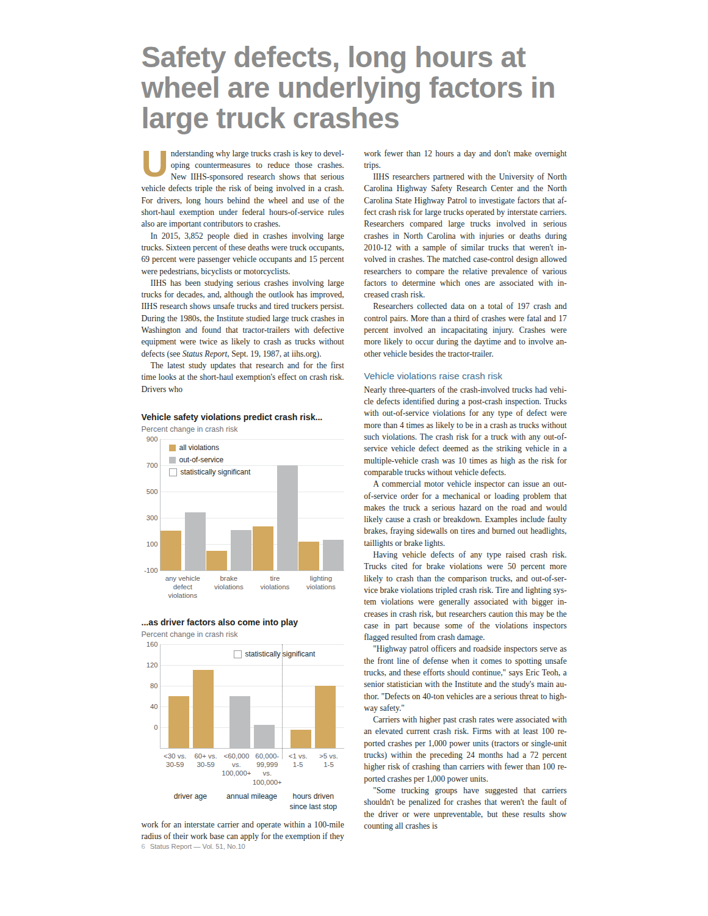Safety defects, long hours at wheel are underlying factors in large truck crashes
Understanding why large trucks crash is key to developing countermeasures to reduce those crashes. New IIHS-sponsored research shows that serious vehicle defects triple the risk of being involved in a crash. For drivers, long hours behind the wheel and use of the short-haul exemption under federal hours-of-service rules also are important contributors to crashes.
In 2015, 3,852 people died in crashes involving large trucks. Sixteen percent of these deaths were truck occupants, 69 percent were passenger vehicle occupants and 15 percent were pedestrians, bicyclists or motorcyclists.
IIHS has been studying serious crashes involving large trucks for decades, and, although the outlook has improved, IIHS research shows unsafe trucks and tired truckers persist. During the 1980s, the Institute studied large truck crashes in Washington and found that tractor-trailers with defective equipment were twice as likely to crash as trucks without defects (see Status Report, Sept. 19, 1987, at iihs.org).
The latest study updates that research and for the first time looks at the short-haul exemption's effect on crash risk. Drivers who
Vehicle safety violations predict crash risk...
Percent change in crash risk
900
700
500
300
100
-100
all violations
out-of-service
statistically significant
any vehicle
defect violations
brake
violations
tire
violations
lighting
violations
...as driver factors also come into play
Percent change in crash risk
160
120
80
40
0
statistically significant
<30 vs.
30-59
60+ vs.
30-59
<60,000 vs.
100,000+
60,000-
99,999 vs.
100,000+
<1 vs.
1-5
>5 vs.
1-5
driver age
annual mileage
hours driven
since last stop
work for an interstate carrier and operate within a 100-mile radius of their work base can apply for the exemption if they work fewer than 12 hours a day and don't make overnight trips.
IIHS researchers partnered with the University of North Carolina Highway Safety Research Center and the North Carolina State Highway Patrol to investigate factors that affect crash risk for large trucks operated by interstate carriers. Researchers compared large trucks involved in serious crashes in North Carolina with injuries or deaths during 2010-12 with a sample of similar trucks that weren't involved in crashes. The matched case-control design allowed researchers to compare the relative prevalence of various factors to determine which ones are associated with increased crash risk.
Researchers collected data on a total of 197 crash and control pairs. More than a third of crashes were fatal and 17 percent involved an incapacitating injury. Crashes were more likely to occur during the daytime and to involve another vehicle besides the tractor-trailer.
Vehicle violations raise crash risk
Nearly three-quarters of the crash-involved trucks had vehicle defects identified during a post-crash inspection. Trucks with out-of-service violations for any type of defect were more than 4 times as likely to be in a crash as trucks without such violations. The crash risk for a truck with any out-of-service vehicle defect deemed as the striking vehicle in a multiple-vehicle crash was 10 times as high as the risk for comparable trucks without vehicle defects.
A commercial motor vehicle inspector can issue an out-of-service order for a mechanical or loading problem that makes the truck a serious hazard on the road and would likely cause a crash or breakdown. Examples include faulty brakes, fraying sidewalls on tires and burned out headlights, taillights or brake lights.
Having vehicle defects of any type raised crash risk. Trucks cited for brake violations were 50 percent more likely to crash than the comparison trucks, and out-of-service brake violations tripled crash risk. Tire and lighting system violations were generally associated with bigger increases in crash risk, but researchers caution this may be the case in part because some of the violations inspectors flagged resulted from crash damage.
"Highway patrol officers and roadside inspectors serve as the front line of defense when it comes to spotting unsafe trucks, and these efforts should continue," says Eric Teoh, a senior statistician with the Institute and the study's main author. "Defects on 40-ton vehicles are a serious threat to highway safety."
Carriers with higher past crash rates were associated with an elevated current crash risk. Firms with at least 100 reported crashes per 1,000 power units (tractors or single-unit trucks) within the preceding 24 months had a 72 percent higher risk of crashing than carriers with fewer than 100 reported crashes per 1,000 power units.
"Some trucking groups have suggested that carriers shouldn't be penalized for crashes that weren't the fault of the driver or were unpreventable, but these results show counting all crashes is
6 Status Report — Vol. 51, No.10